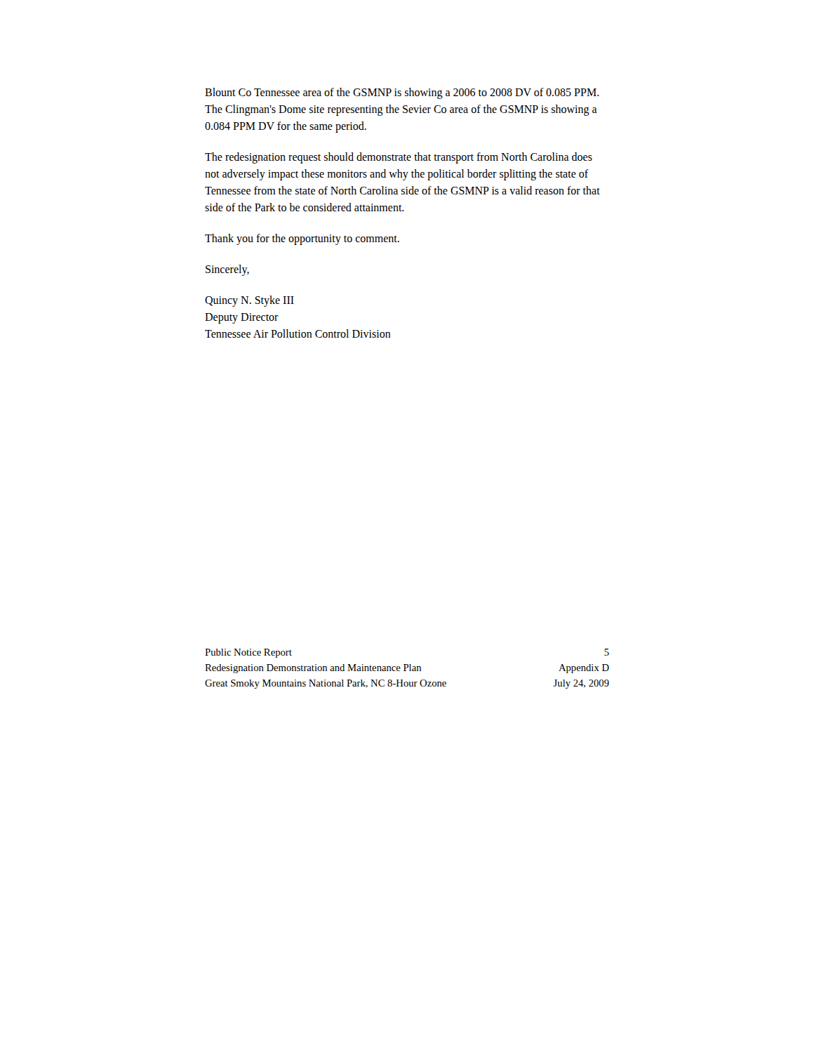Blount Co Tennessee area of the GSMNP is showing a 2006 to 2008 DV of 0.085 PPM. The Clingman's Dome site representing the Sevier Co area of the GSMNP is showing a 0.084 PPM DV for the same period.
The redesignation request should demonstrate that transport from North Carolina does not adversely impact these monitors and why the political border splitting the state of Tennessee from the state of North Carolina side of the GSMNP is a valid reason for that side of the Park to be considered attainment.
Thank you for the opportunity to comment.
Sincerely,
Quincy N. Styke III
Deputy Director
Tennessee Air Pollution Control Division
Public Notice Report
5
Redesignation Demonstration and Maintenance Plan
Appendix D
Great Smoky Mountains National Park, NC 8-Hour Ozone
July 24, 2009